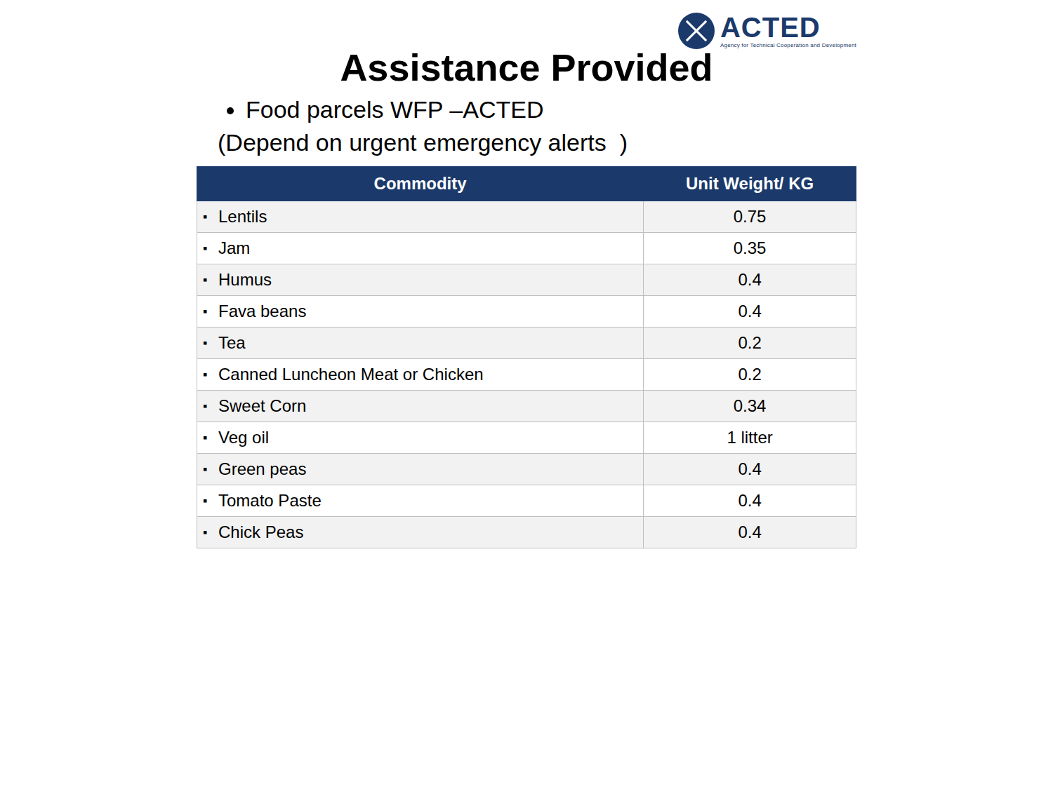ACTED
Agency for Technical Cooperation and Development
Assistance Provided
Food parcels WFP –ACTED
(Depend on urgent emergency alerts )
| Commodity | Unit Weight/ KG |
| --- | --- |
| Lentils | 0.75 |
| Jam | 0.35 |
| Humus | 0.4 |
| Fava beans | 0.4 |
| Tea | 0.2 |
| Canned Luncheon Meat or Chicken | 0.2 |
| Sweet Corn | 0.34 |
| Veg oil | 1 litter |
| Green peas | 0.4 |
| Tomato Paste | 0.4 |
| Chick Peas | 0.4 |